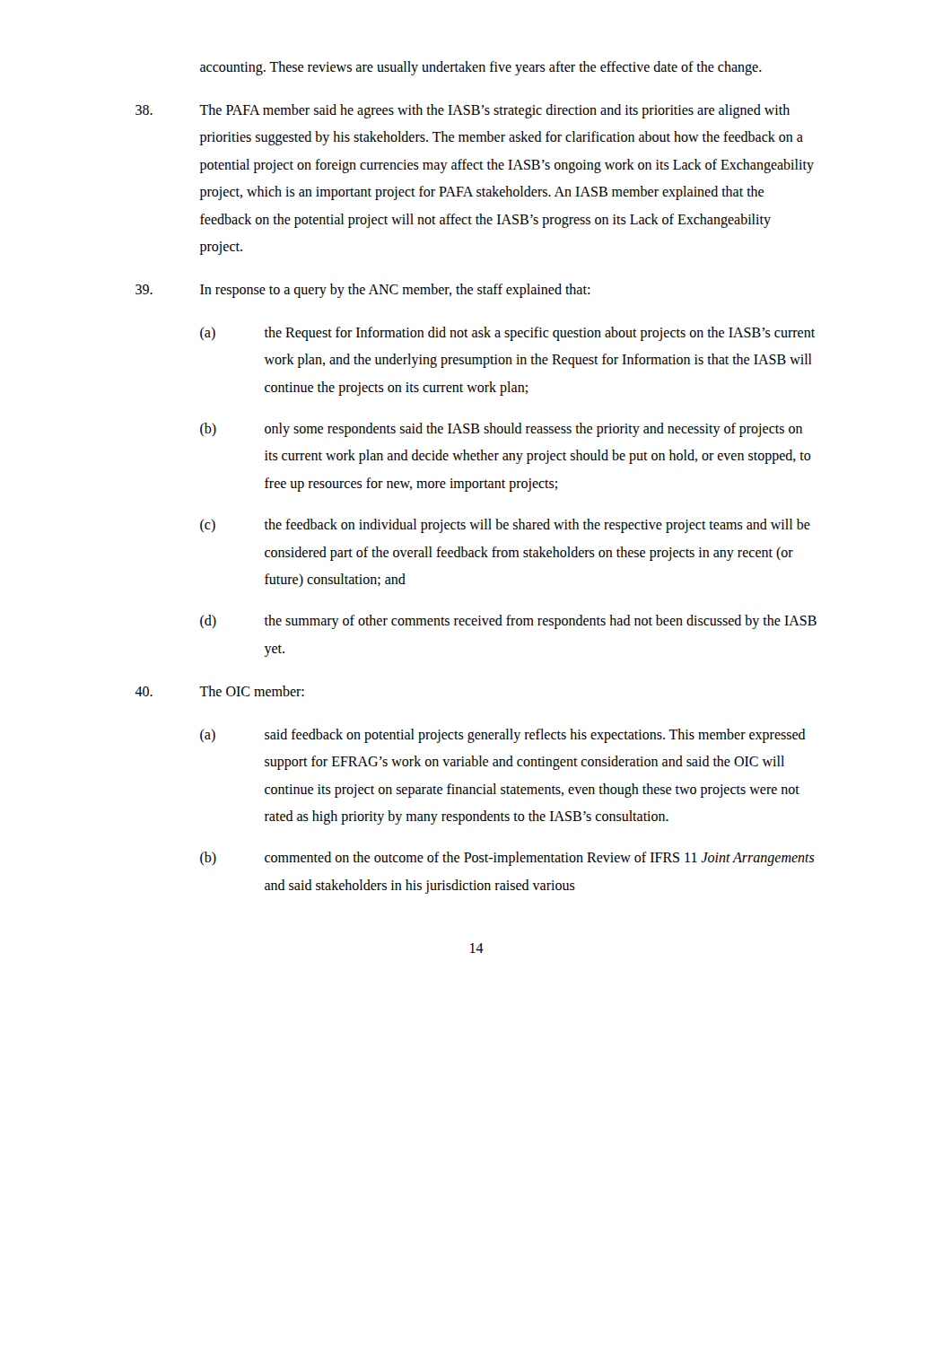accounting. These reviews are usually undertaken five years after the effective date of the change.
38.
The PAFA member said he agrees with the IASB’s strategic direction and its priorities are aligned with priorities suggested by his stakeholders. The member asked for clarification about how the feedback on a potential project on foreign currencies may affect the IASB’s ongoing work on its Lack of Exchangeability project, which is an important project for PAFA stakeholders. An IASB member explained that the feedback on the potential project will not affect the IASB’s progress on its Lack of Exchangeability project.
39.
In response to a query by the ANC member, the staff explained that:
(a) the Request for Information did not ask a specific question about projects on the IASB’s current work plan, and the underlying presumption in the Request for Information is that the IASB will continue the projects on its current work plan;
(b) only some respondents said the IASB should reassess the priority and necessity of projects on its current work plan and decide whether any project should be put on hold, or even stopped, to free up resources for new, more important projects;
(c) the feedback on individual projects will be shared with the respective project teams and will be considered part of the overall feedback from stakeholders on these projects in any recent (or future) consultation; and
(d) the summary of other comments received from respondents had not been discussed by the IASB yet.
40.
The OIC member:
(a) said feedback on potential projects generally reflects his expectations. This member expressed support for EFRAG’s work on variable and contingent consideration and said the OIC will continue its project on separate financial statements, even though these two projects were not rated as high priority by many respondents to the IASB’s consultation.
(b) commented on the outcome of the Post-implementation Review of IFRS 11 Joint Arrangements and said stakeholders in his jurisdiction raised various
14